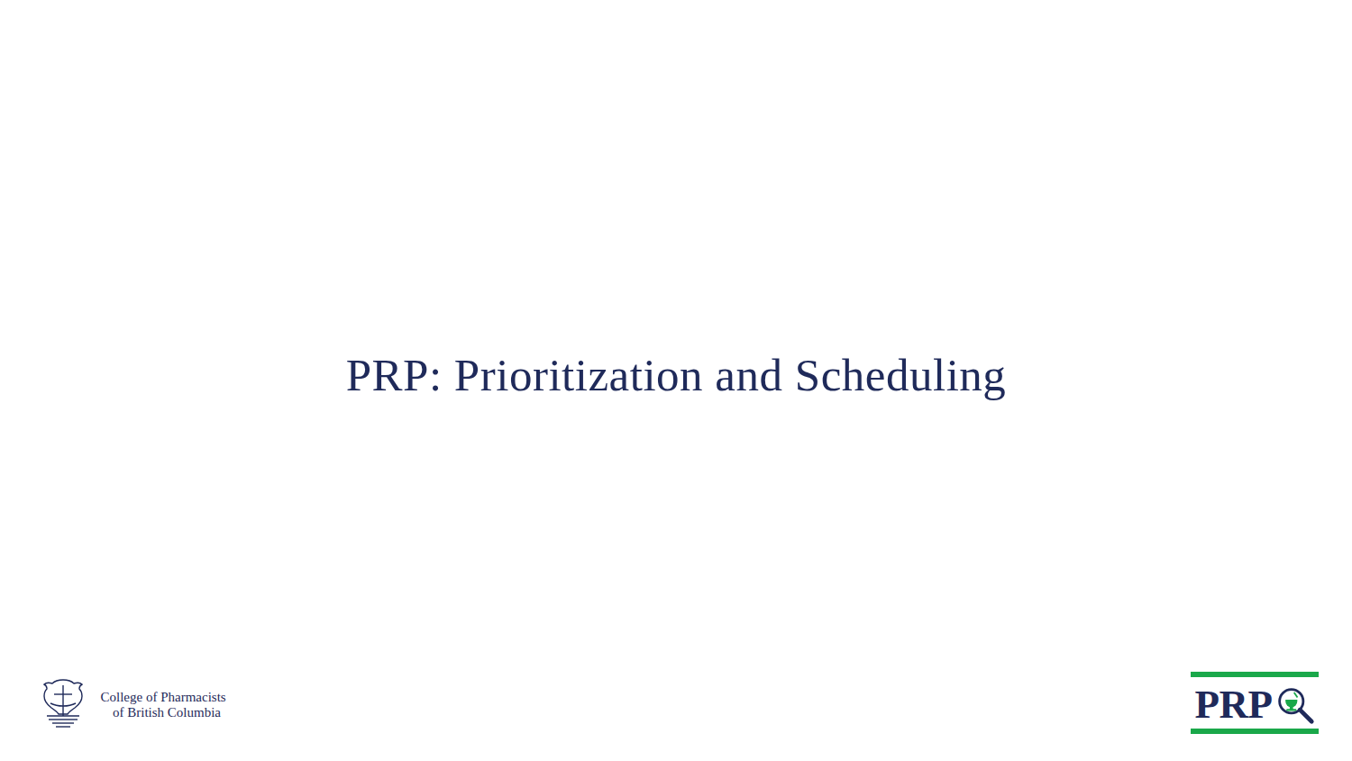PRP: Prioritization and Scheduling
College of Pharmacists of British Columbia
PRP